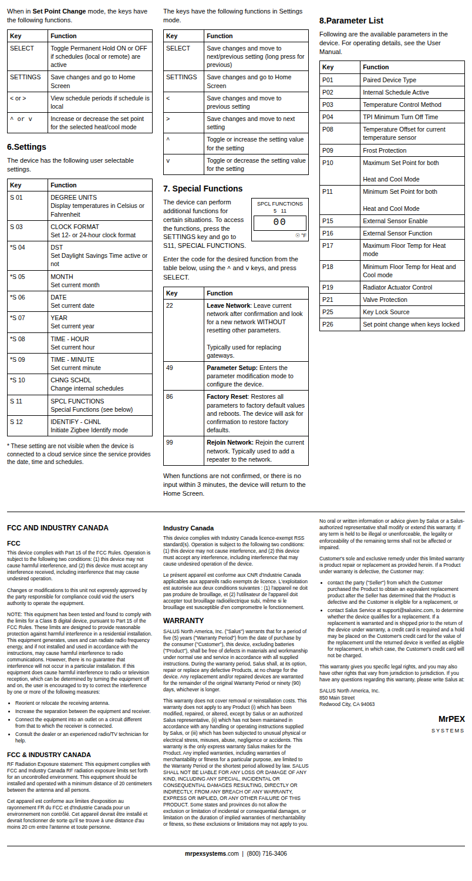When in Set Point Change mode, the keys have the following functions.
| Key | Function |
| --- | --- |
| SELECT | Toggle Permanent Hold ON or OFF if schedules (local or remote) are active |
| SETTINGS | Save changes and go to Home Screen |
| < or > | View schedule periods if schedule is local |
| ^ or v | Increase or decrease the set point for the selected heat/cool mode |
6.Settings
The device has the following user selectable settings.
| Key | Function |
| --- | --- |
| S 01 | DEGREE UNITS Display temperatures in Celsius or Fahrenheit |
| S 03 | CLOCK FORMAT Set 12- or 24-hour clock format |
| *S 04 | DST Set Daylight Savings Time active or not |
| *S 05 | MONTH Set current month |
| *S 06 | DATE Set current date |
| *S 07 | YEAR Set current year |
| *S 08 | TIME - HOUR Set current hour |
| *S 09 | TIME - MINUTE Set current minute |
| *S 10 | CHNG SCHDL Change internal schedules |
| S 11 | SPCL FUNCTIONS Special Functions (see below) |
| S 12 | IDENTIFY - CHNL Initiate Zigbee Identify mode |
* These setting are not visible when the device is connected to a cloud service since the service provides the date, time and schedules.
The keys have the following functions in Settings mode.
| Key | Function |
| --- | --- |
| SELECT | Save changes and move to next/previous setting (long press for previous) |
| SETTINGS | Save changes and go to Home Screen |
| < | Save changes and move to previous setting |
| > | Save changes and move to next setting |
| ^ | Toggle or increase the setting value for the setting |
| v | Toggle or decrease the setting value for the setting |
7. Special Functions
SPCL FUNCTIONS
5 11
00
☉ °F
The device can perform additional functions for certain situations. To access the functions, press the SETTINGS key and go to S11, SPECIAL FUNCTIONS.
Enter the code for the desired function from the table below, using the ^ and v keys, and press SELECT.
| Key | Function |
| --- | --- |
| 22 | Leave Network : Leave current network after confirmation and look for a new network WITHOUT resetting other parameters. Typically used for replacing gateways. |
| 49 | Parameter Setup: Enters the parameter modification mode to configure the device. |
| 86 | Factory Reset : Restores all parameters to factory default values and reboots. The device will ask for confirmation to restore factory defaults. |
| 99 | Rejoin Network: Rejoin the current network. Typically used to add a repeater to the network. |
When functions are not confirmed, or there is no input within 3 minutes, the device will return to the Home Screen.
8.Parameter List
Following are the available parameters in the device. For operating details, see the User Manual.
| Key | Function |
| --- | --- |
| P01 | Paired Device Type |
| P02 | Internal Schedule Active |
| P03 | Temperature Control Method |
| P04 | TPI Minimum Turn Off Time |
| P08 | Temperature Offset for current temperature sensor |
| P09 | Frost Protection |
| P10 | Maximum Set Point for both Heat and Cool Mode |
| P11 | Minimum Set Point for both Heat and Cool Mode |
| P15 | External Sensor Enable |
| P16 | External Sensor Function |
| P17 | Maximum Floor Temp for Heat mode |
| P18 | Minimum Floor Temp for Heat and Cool mode |
| P19 | Radiator Actuator Control |
| P21 | Valve Protection |
| P25 | Key Lock Source |
| P26 | Set point change when keys locked |
FCC AND INDUSTRY CANADA
FCC
This device complies with Part 15 of the FCC Rules. Operation is subject to the following two conditions: (1) this device may not cause harmful interference, and (2) this device must accept any interference received, including interference that may cause undesired operation.
Changes or modifications to this unit not expressly approved by the party responsible for compliance could void the user's authority to operate the equipment.
NOTE: This equipment has been tested and found to comply with the limits for a Class B digital device, pursuant to Part 15 of the FCC Rules. These limits are designed to provide reasonable protection against harmful interference in a residential installation. This equipment generates, uses and can radiate radio frequency energy, and if not installed and used in accordance with the instructions, may cause harmful interference to radio communications. However, there is no guarantee that interference will not occur in a particular installation. If this equipment does cause harmful interference to radio or television reception, which can be determined by turning the equipment off and on, the user is encouraged to try to correct the interference by one or more of the following measures:
Reorient or relocate the receiving antenna.
Increase the separation between the equipment and receiver.
Connect the equipment into an outlet on a circuit different from that to which the receiver is connected.
Consult the dealer or an experienced radio/TV technician for help.
FCC & INDUSTRY CANADA
RF Radiation Exposure statement: This equipment complies with FCC and Industry Canada RF radiation exposure limits set forth for an uncontrolled environment. This equipment should be installed and operated with a minimum distance of 20 centimeters between the antenna and all persons.
Cet appareil est conforme aux limites d'exposition au rayonnement FR du FCC et d'Industrie Canada pour un environnement non contrôlé. Cet appareil devrait être installé et devrait fonctionner de sorte qu'il se trouve à une distance d'au moins 20 cm entre l'antenne et toute personne.
Industry Canada
This device complies with Industry Canada licence-exempt RSS standard(s). Operation is subject to the following two conditions: (1) this device may not cause interference, and (2) this device must accept any interference, including interference that may cause undesired operation of the device.
Le présent appareil est conforme aux CNR d'Industrie Canada applicables aux appareils radio exempts de licence. L'exploitation est autorisée aux deux conditions suivantes : (1) l'appareil ne doit pas produire de brouillage, et (2) l'utilisateur de l'appareil doit accepter tout brouillage radioélectrique subi, même si le brouillage est susceptible d'en compromettre le fonctionnement.
WARRANTY
SALUS North America, Inc. ("Salus") warrants that for a period of five (5) years ("Warranty Period") from the date of purchase by the consumer ("Customer"), this device, excluding batteries ("Product"), shall be free of defects in materials and workmanship under normal use and service in accordance with all supplied instructions. During the warranty period, Salus shall, at its option, repair or replace any defective Products, at no charge for the device. Any replacement and/or repaired devices are warranted for the remainder of the original Warranty Period or ninety (90) days, whichever is longer.
This warranty does not cover removal or reinstallation costs. This warranty does not apply to any Product (i) which has been modified, repaired, or altered, except by Salus or an authorized Salus representative, (ii) which has not been maintained in accordance with any handling or operating instructions supplied by Salus, or (iii) which has been subjected to unusual physical or electrical stress, misuses, abuse, negligence or accidents. This warranty is the only express warranty Salus makes for the Product. Any implied warranties, including warranties of merchantability or fitness for a particular purpose, are limited to the Warranty Period or the shortest period allowed by law. SALUS SHALL NOT BE LIABLE FOR ANY LOSS OR DAMAGE OF ANY KIND, INCLUDING ANY SPECIAL, INCIDENTAL OR CONSEQUENTIAL DAMAGES RESULTING, DIRECTLY OR INDIRECTLY, FROM ANY BREACH OF ANY WARRANTY, EXPRESS OR IMPLIED, OR ANY OTHER FAILURE OF THIS PRODUCT. Some states and provinces do not allow the exclusion or limitation of incidental or consequential damages, or limitation on the duration of implied warranties of merchantability or fitness, so these exclusions or limitations may not apply to you.
No oral or written information or advice given by Salus or a Salus-authorized representative shall modify or extend this warranty. If any term is held to be illegal or unenforceable, the legality or enforceability of the remaining terms shall not be affected or impaired.
Customer's sole and exclusive remedy under this limited warranty is product repair or replacement as provided herein. If a Product under warranty is defective, the Customer may:
contact the party ("Seller") from which the Customer purchased the Product to obtain an equivalent replacement product after the Seller has determined that the Product is defective and the Customer is eligible for a replacement, or
contact Salus Service at support@salusinc.com, to determine whether the device qualifies for a replacement. If a replacement is warranted and is shipped prior to the return of the device under warranty, a credit card is required and a hold may be placed on the Customer's credit card for the value of the replacement until the returned device is verified as eligible for replacement, in which case, the Customer's credit card will not be charged.
This warranty gives you specific legal rights, and you may also have other rights that vary from jurisdiction to jurisdiction. If you have any questions regarding this warranty, please write Salus at:
SALUS North America, Inc.
850 Main Street
Redwood City, CA 94063
MrPEX
SYSTEMS
mrpexsystems.com | (800) 716-3406